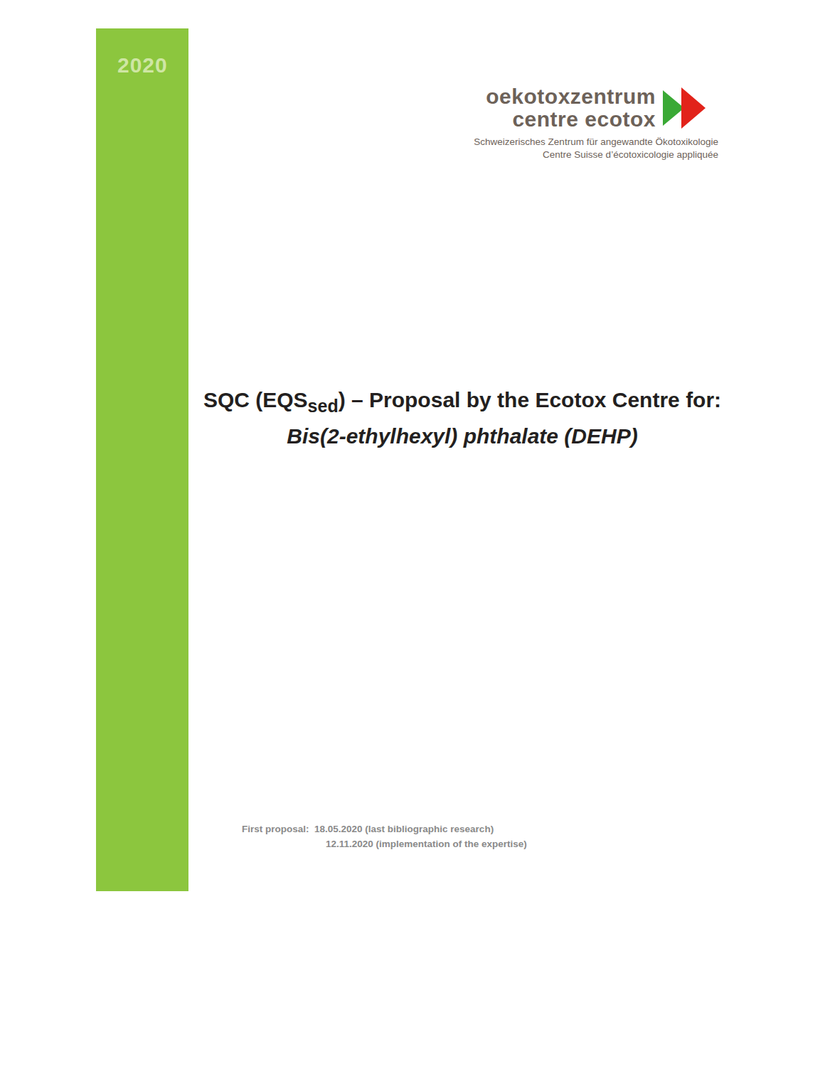2020
oekotoxzentrum centre ecotox
Schweizerisches Zentrum für angewandte Ökotoxikologie Centre Suisse d’écotoxicologie appliquée
SQC (EQSsed) – Proposal by the Ecotox Centre for: Bis(2-ethylhexyl) phthalate (DEHP)
First proposal: 18.05.2020 (last bibliographic research)
12.11.2020 (implementation of the expertise)